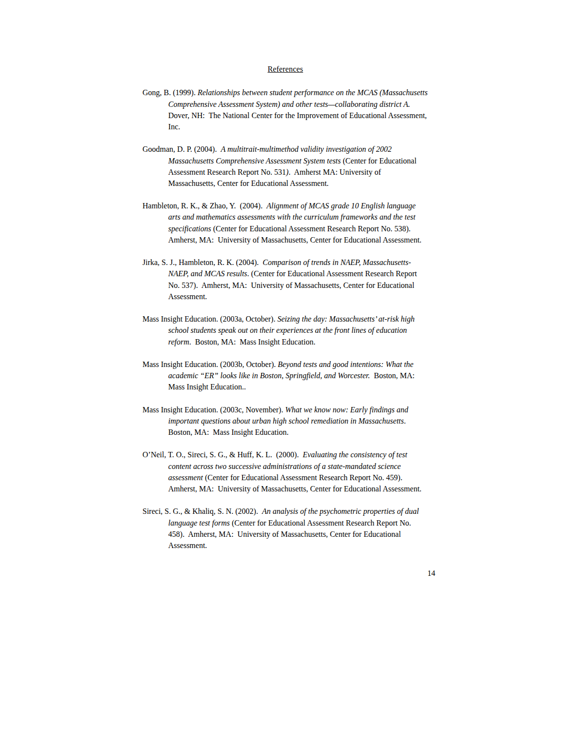References
Gong, B. (1999). Relationships between student performance on the MCAS (Massachusetts Comprehensive Assessment System) and other tests—collaborating district A. Dover, NH: The National Center for the Improvement of Educational Assessment, Inc.
Goodman, D. P. (2004). A multitrait-multimethod validity investigation of 2002 Massachusetts Comprehensive Assessment System tests (Center for Educational Assessment Research Report No. 531). Amherst MA: University of Massachusetts, Center for Educational Assessment.
Hambleton, R. K., & Zhao, Y. (2004). Alignment of MCAS grade 10 English language arts and mathematics assessments with the curriculum frameworks and the test specifications (Center for Educational Assessment Research Report No. 538). Amherst, MA: University of Massachusetts, Center for Educational Assessment.
Jirka, S. J., Hambleton, R. K. (2004). Comparison of trends in NAEP, Massachusetts-NAEP, and MCAS results. (Center for Educational Assessment Research Report No. 537). Amherst, MA: University of Massachusetts, Center for Educational Assessment.
Mass Insight Education. (2003a, October). Seizing the day: Massachusetts’ at-risk high school students speak out on their experiences at the front lines of education reform. Boston, MA: Mass Insight Education.
Mass Insight Education. (2003b, October). Beyond tests and good intentions: What the academic “ER” looks like in Boston, Springfield, and Worcester. Boston, MA: Mass Insight Education..
Mass Insight Education. (2003c, November). What we know now: Early findings and important questions about urban high school remediation in Massachusetts. Boston, MA: Mass Insight Education.
O’Neil, T. O., Sireci, S. G., & Huff, K. L. (2000). Evaluating the consistency of test content across two successive administrations of a state-mandated science assessment (Center for Educational Assessment Research Report No. 459). Amherst, MA: University of Massachusetts, Center for Educational Assessment.
Sireci, S. G., & Khaliq, S. N. (2002). An analysis of the psychometric properties of dual language test forms (Center for Educational Assessment Research Report No. 458). Amherst, MA: University of Massachusetts, Center for Educational Assessment.
14